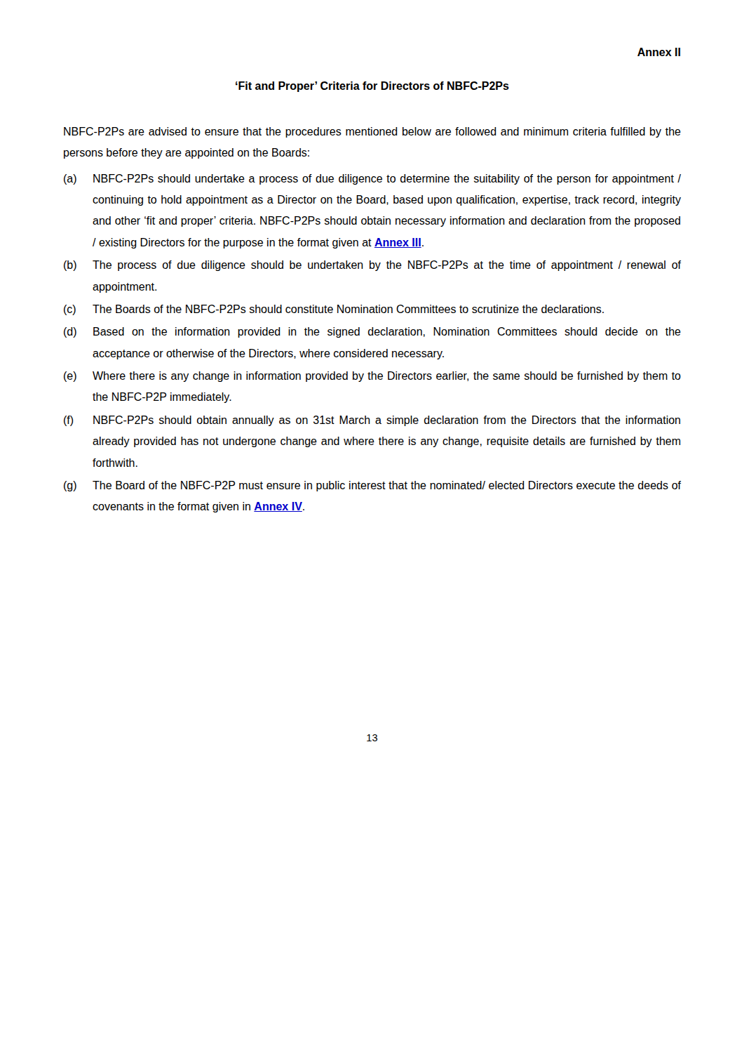Annex II
‘Fit and Proper’ Criteria for Directors of NBFC-P2Ps
NBFC-P2Ps are advised to ensure that the procedures mentioned below are followed and minimum criteria fulfilled by the persons before they are appointed on the Boards:
(a) NBFC-P2Ps should undertake a process of due diligence to determine the suitability of the person for appointment / continuing to hold appointment as a Director on the Board, based upon qualification, expertise, track record, integrity and other ‘fit and proper’ criteria. NBFC-P2Ps should obtain necessary information and declaration from the proposed / existing Directors for the purpose in the format given at Annex III.
(b) The process of due diligence should be undertaken by the NBFC-P2Ps at the time of appointment / renewal of appointment.
(c) The Boards of the NBFC-P2Ps should constitute Nomination Committees to scrutinize the declarations.
(d) Based on the information provided in the signed declaration, Nomination Committees should decide on the acceptance or otherwise of the Directors, where considered necessary.
(e) Where there is any change in information provided by the Directors earlier, the same should be furnished by them to the NBFC-P2P immediately.
(f) NBFC-P2Ps should obtain annually as on 31st March a simple declaration from the Directors that the information already provided has not undergone change and where there is any change, requisite details are furnished by them forthwith.
(g) The Board of the NBFC-P2P must ensure in public interest that the nominated/ elected Directors execute the deeds of covenants in the format given in Annex IV.
13